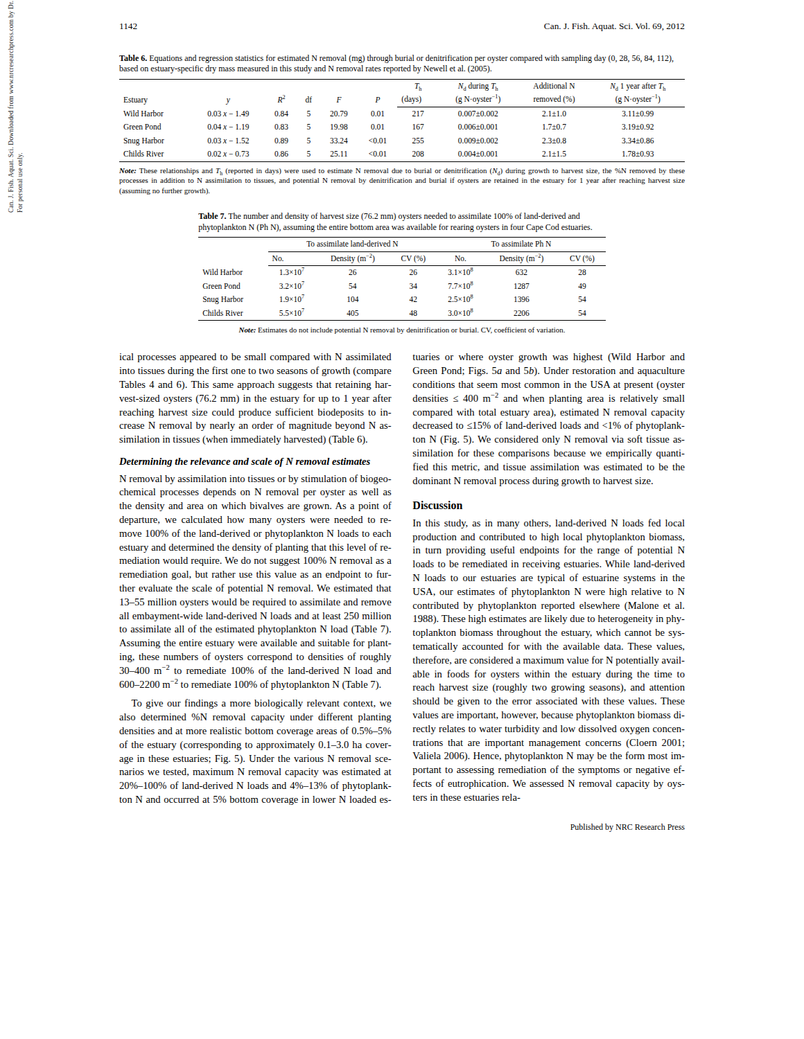Can. J. Fish. Aquat. Sci. Downloaded from www.nrcresearchpress.com by Dr. Ruth H Carmichael on 07/04/12
For personal use only.
1142 Can. J. Fish. Aquat. Sci. Vol. 69, 2012
Table 6. Equations and regression statistics for estimated N removal (mg) through burial or denitrification per oyster compared with sampling day (0, 28, 56, 84, 112), based on estuary-specific dry mass measured in this study and N removal rates reported by Newell et al. (2005).
| Estuary | y | R 2 | df | F | P | T h | N d during T h | Additional N | N d 1 year after T h |
| --- | --- | --- | --- | --- | --- | --- | --- | --- | --- |
| (days) | (g N·oyster −1 ) | removed (%) | (g N·oyster −1 ) |
| Wild Harbor | 0.03 x − 1.49 | 0.84 | 5 | 20.79 | 0.01 | 217 | 0.007±0.002 | 2.1±1.0 | 3.11±0.99 |
| Green Pond | 0.04 x − 1.19 | 0.83 | 5 | 19.98 | 0.01 | 167 | 0.006±0.001 | 1.7±0.7 | 3.19±0.92 |
| Snug Harbor | 0.03 x − 1.52 | 0.89 | 5 | 33.24 | <0.01 | 255 | 0.009±0.002 | 2.3±0.8 | 3.34±0.86 |
| Childs River | 0.02 x − 0.73 | 0.86 | 5 | 25.11 | <0.01 | 208 | 0.004±0.001 | 2.1±1.5 | 1.78±0.93 |
Note: These relationships and Th (reported in days) were used to estimate N removal due to burial or denitrification (Nd) during growth to harvest size, the %N removed by these processes in addition to N assimilation to tissues, and potential N removal by denitrification and burial if oysters are retained in the estuary for 1 year after reaching harvest size (assuming no further growth).
Table 7. The number and density of harvest size (76.2 mm) oysters needed to assimilate 100% of land-derived and phytoplankton N (Ph N), assuming the entire bottom area was available for rearing oysters in four Cape Cod estuaries.
| | To assimilate land-derived N | To assimilate Ph N |
| --- | --- | --- |
| No. | Density (m −2 ) | CV (%) | No. | Density (m −2 ) | CV (%) |
| Wild Harbor | 1.3×10 7 | 26 | 26 | 3.1×10 8 | 632 | 28 |
| Green Pond | 3.2×10 7 | 54 | 34 | 7.7×10 8 | 1287 | 49 |
| Snug Harbor | 1.9×10 7 | 104 | 42 | 2.5×10 8 | 1396 | 54 |
| Childs River | 5.5×10 7 | 405 | 48 | 3.0×10 8 | 2206 | 54 |
Note: Estimates do not include potential N removal by denitrification or burial. CV, coefficient of variation.
ical processes appeared to be small compared with N assimilated into tissues during the first one to two seasons of growth (compare Tables 4 and 6). This same approach suggests that retaining harvest-sized oysters (76.2 mm) in the estuary for up to 1 year after reaching harvest size could produce sufficient biodeposits to increase N removal by nearly an order of magnitude beyond N assimilation in tissues (when immediately harvested) (Table 6).
Determining the relevance and scale of N removal estimates
N removal by assimilation into tissues or by stimulation of biogeochemical processes depends on N removal per oyster as well as the density and area on which bivalves are grown. As a point of departure, we calculated how many oysters were needed to remove 100% of the land-derived or phytoplankton N loads to each estuary and determined the density of planting that this level of remediation would require. We do not suggest 100% N removal as a remediation goal, but rather use this value as an endpoint to further evaluate the scale of potential N removal. We estimated that 13–55 million oysters would be required to assimilate and remove all embayment-wide land-derived N loads and at least 250 million to assimilate all of the estimated phytoplankton N load (Table 7). Assuming the entire estuary were available and suitable for planting, these numbers of oysters correspond to densities of roughly 30–400 m−2 to remediate 100% of the land-derived N load and 600–2200 m−2 to remediate 100% of phytoplankton N (Table 7).
To give our findings a more biologically relevant context, we also determined %N removal capacity under different planting densities and at more realistic bottom coverage areas of 0.5%–5% of the estuary (corresponding to approximately 0.1–3.0 ha coverage in these estuaries; Fig. 5). Under the various N removal scenarios we tested, maximum N removal capacity was estimated at 20%–100% of land-derived N loads and 4%–13% of phytoplankton N and occurred at 5% bottom coverage in lower N loaded estuaries or where oyster growth was highest (Wild Harbor and Green Pond; Figs. 5a and 5b). Under restoration and aquaculture conditions that seem most common in the USA at present (oyster densities ≤ 400 m−2 and when planting area is relatively small compared with total estuary area), estimated N removal capacity decreased to ≤15% of land-derived loads and <1% of phytoplankton N (Fig. 5). We considered only N removal via soft tissue assimilation for these comparisons because we empirically quantified this metric, and tissue assimilation was estimated to be the dominant N removal process during growth to harvest size.
Discussion
In this study, as in many others, land-derived N loads fed local production and contributed to high local phytoplankton biomass, in turn providing useful endpoints for the range of potential N loads to be remediated in receiving estuaries. While land-derived N loads to our estuaries are typical of estuarine systems in the USA, our estimates of phytoplankton N were high relative to N contributed by phytoplankton reported elsewhere (Malone et al. 1988). These high estimates are likely due to heterogeneity in phytoplankton biomass throughout the estuary, which cannot be systematically accounted for with the available data. These values, therefore, are considered a maximum value for N potentially available in foods for oysters within the estuary during the time to reach harvest size (roughly two growing seasons), and attention should be given to the error associated with these values. These values are important, however, because phytoplankton biomass directly relates to water turbidity and low dissolved oxygen concentrations that are important management concerns (Cloern 2001; Valiela 2006). Hence, phytoplankton N may be the form most important to assessing remediation of the symptoms or negative effects of eutrophication. We assessed N removal capacity by oysters in these estuaries rela-
Published by NRC Research Press